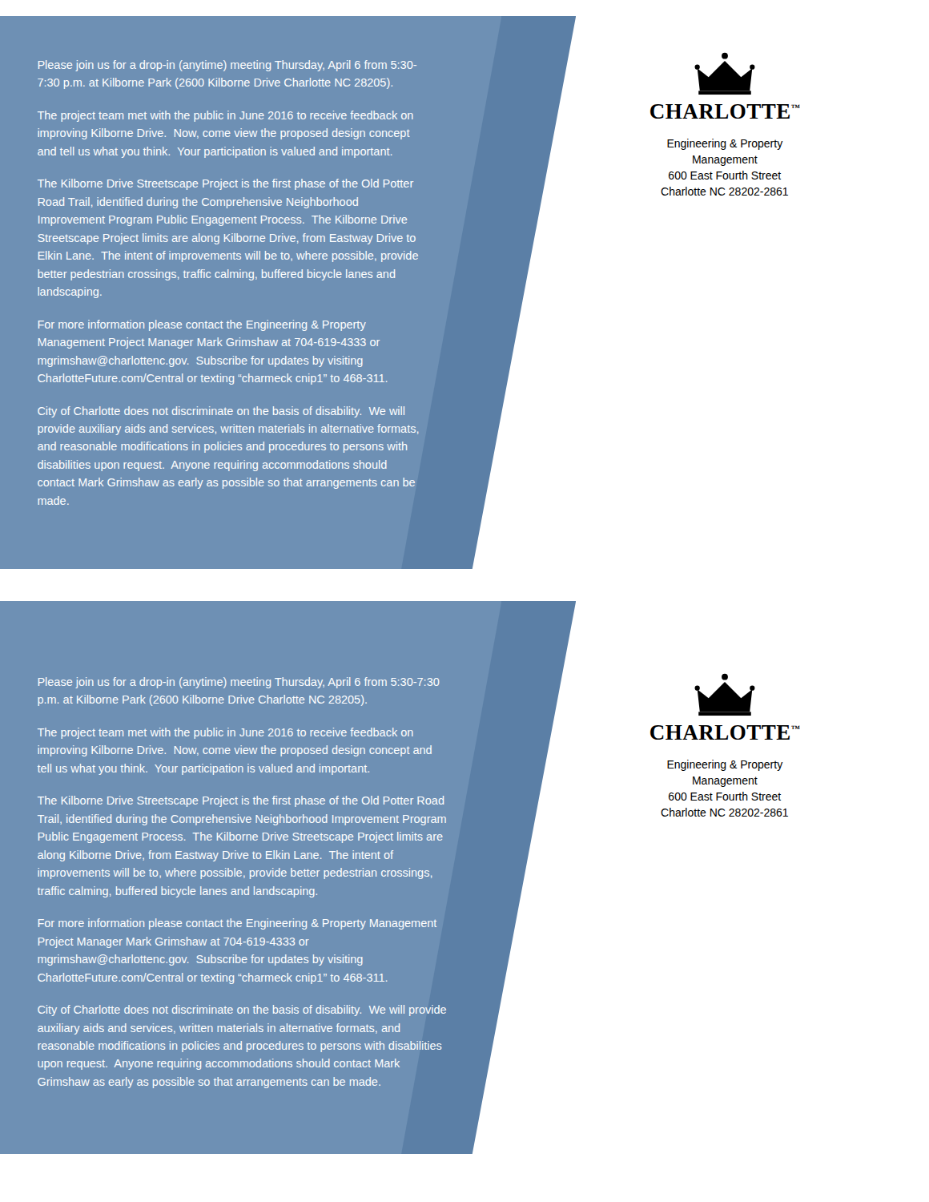Please join us for a drop-in (anytime) meeting Thursday, April 6 from 5:30-7:30 p.m. at Kilborne Park (2600 Kilborne Drive Charlotte NC 28205).
The project team met with the public in June 2016 to receive feedback on improving Kilborne Drive. Now, come view the proposed design concept and tell us what you think. Your participation is valued and important.
The Kilborne Drive Streetscape Project is the first phase of the Old Potter Road Trail, identified during the Comprehensive Neighborhood Improvement Program Public Engagement Process. The Kilborne Drive Streetscape Project limits are along Kilborne Drive, from Eastway Drive to Elkin Lane. The intent of improvements will be to, where possible, provide better pedestrian crossings, traffic calming, buffered bicycle lanes and landscaping.
For more information please contact the Engineering & Property Management Project Manager Mark Grimshaw at 704-619-4333 or mgrimshaw@charlottenc.gov. Subscribe for updates by visiting CharlotteFuture.com/Central or texting “charmeck cnip1” to 468-311.
City of Charlotte does not discriminate on the basis of disability. We will provide auxiliary aids and services, written materials in alternative formats, and reasonable modifications in policies and procedures to persons with disabilities upon request. Anyone requiring accommodations should contact Mark Grimshaw as early as possible so that arrangements can be made.
CHARLOTTE™
Engineering & Property
Management
600 East Fourth Street
Charlotte NC 28202-2861
Please join us for a drop-in (anytime) meeting Thursday, April 6 from 5:30-7:30 p.m. at Kilborne Park (2600 Kilborne Drive Charlotte NC 28205).
The project team met with the public in June 2016 to receive feedback on improving Kilborne Drive. Now, come view the proposed design concept and tell us what you think. Your participation is valued and important.
The Kilborne Drive Streetscape Project is the first phase of the Old Potter Road Trail, identified during the Comprehensive Neighborhood Improvement Program Public Engagement Process. The Kilborne Drive Streetscape Project limits are along Kilborne Drive, from Eastway Drive to Elkin Lane. The intent of improvements will be to, where possible, provide better pedestrian crossings, traffic calming, buffered bicycle lanes and landscaping.
For more information please contact the Engineering & Property Management Project Manager Mark Grimshaw at 704-619-4333 or mgrimshaw@charlottenc.gov. Subscribe for updates by visiting CharlotteFuture.com/Central or texting “charmeck cnip1” to 468-311.
City of Charlotte does not discriminate on the basis of disability. We will provide auxiliary aids and services, written materials in alternative formats, and reasonable modifications in policies and procedures to persons with disabilities upon request. Anyone requiring accommodations should contact Mark Grimshaw as early as possible so that arrangements can be made.
CHARLOTTE™
Engineering & Property
Management
600 East Fourth Street
Charlotte NC 28202-2861